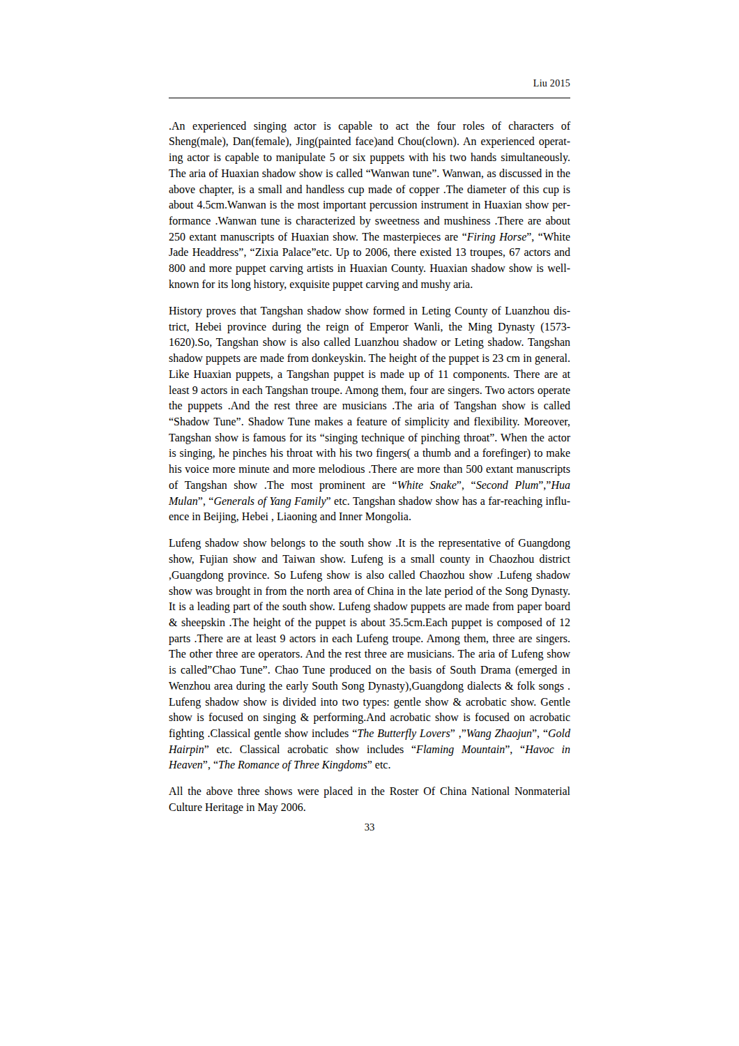Liu 2015
.An experienced singing actor is capable to act the four roles of characters of Sheng(male), Dan(female), Jing(painted face)and Chou(clown). An experienced operating actor is capable to manipulate 5 or six puppets with his two hands simultaneously. The aria of Huaxian shadow show is called “Wanwan tune”. Wanwan, as discussed in the above chapter, is a small and handless cup made of copper .The diameter of this cup is about 4.5cm.Wanwan is the most important percussion instrument in Huaxian show performance .Wanwan tune is characterized by sweetness and mushiness .There are about 250 extant manuscripts of Huaxian show. The masterpieces are “Firing Horse”, “White Jade Headdress”, “Zixia Palace”etc. Up to 2006, there existed 13 troupes, 67 actors and 800 and more puppet carving artists in Huaxian County. Huaxian shadow show is wellknown for its long history, exquisite puppet carving and mushy aria.
History proves that Tangshan shadow show formed in Leting County of Luanzhou district, Hebei province during the reign of Emperor Wanli, the Ming Dynasty (1573-1620).So, Tangshan show is also called Luanzhou shadow or Leting shadow. Tangshan shadow puppets are made from donkeyskin. The height of the puppet is 23 cm in general. Like Huaxian puppets, a Tangshan puppet is made up of 11 components. There are at least 9 actors in each Tangshan troupe. Among them, four are singers. Two actors operate the puppets .And the rest three are musicians .The aria of Tangshan show is called “Shadow Tune”. Shadow Tune makes a feature of simplicity and flexibility. Moreover, Tangshan show is famous for its “singing technique of pinching throat”. When the actor is singing, he pinches his throat with his two fingers( a thumb and a forefinger) to make his voice more minute and more melodious .There are more than 500 extant manuscripts of Tangshan show .The most prominent are “White Snake”, “Second Plum”,”Hua Mulan”, “Generals of Yang Family” etc. Tangshan shadow show has a far-reaching influence in Beijing, Hebei , Liaoning and Inner Mongolia.
Lufeng shadow show belongs to the south show .It is the representative of Guangdong show, Fujian show and Taiwan show. Lufeng is a small county in Chaozhou district ,Guangdong province. So Lufeng show is also called Chaozhou show .Lufeng shadow show was brought in from the north area of China in the late period of the Song Dynasty. It is a leading part of the south show. Lufeng shadow puppets are made from paper board & sheepskin .The height of the puppet is about 35.5cm.Each puppet is composed of 12 parts .There are at least 9 actors in each Lufeng troupe. Among them, three are singers. The other three are operators. And the rest three are musicians. The aria of Lufeng show is called”Chao Tune”. Chao Tune produced on the basis of South Drama (emerged in Wenzhou area during the early South Song Dynasty),Guangdong dialects & folk songs . Lufeng shadow show is divided into two types: gentle show & acrobatic show. Gentle show is focused on singing & performing.And acrobatic show is focused on acrobatic fighting .Classical gentle show includes “The Butterfly Lovers” ,”Wang Zhaojun”, “Gold Hairpin” etc. Classical acrobatic show includes “Flaming Mountain”, “Havoc in Heaven”, “The Romance of Three Kingdoms” etc.
All the above three shows were placed in the Roster Of China National Nonmaterial Culture Heritage in May 2006.
33